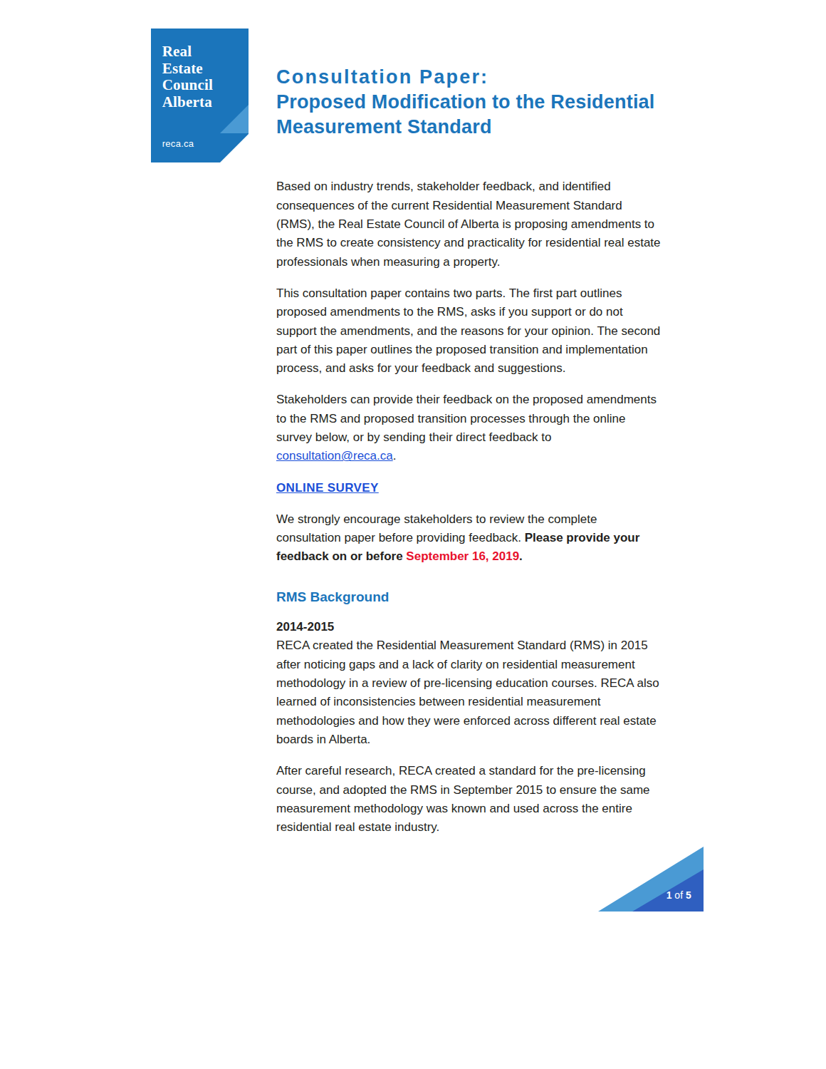Real
Estate
Council
Alberta
reca.ca
Consultation Paper:
Proposed Modification to the Residential
Measurement Standard
Based on industry trends, stakeholder feedback, and identified consequences of the current Residential Measurement Standard (RMS), the Real Estate Council of Alberta is proposing amendments to the RMS to create consistency and practicality for residential real estate professionals when measuring a property.
This consultation paper contains two parts. The first part outlines proposed amendments to the RMS, asks if you support or do not support the amendments, and the reasons for your opinion. The second part of this paper outlines the proposed transition and implementation process, and asks for your feedback and suggestions.
Stakeholders can provide their feedback on the proposed amendments to the RMS and proposed transition processes through the online survey below, or by sending their direct feedback to consultation@reca.ca.
ONLINE SURVEY
We strongly encourage stakeholders to review the complete consultation paper before providing feedback. Please provide your feedback on or before September 16, 2019.
RMS Background
2014-2015
RECA created the Residential Measurement Standard (RMS) in 2015 after noticing gaps and a lack of clarity on residential measurement methodology in a review of pre-licensing education courses. RECA also learned of inconsistencies between residential measurement methodologies and how they were enforced across different real estate boards in Alberta.
After careful research, RECA created a standard for the pre-licensing course, and adopted the RMS in September 2015 to ensure the same measurement methodology was known and used across the entire residential real estate industry.
1 of 5